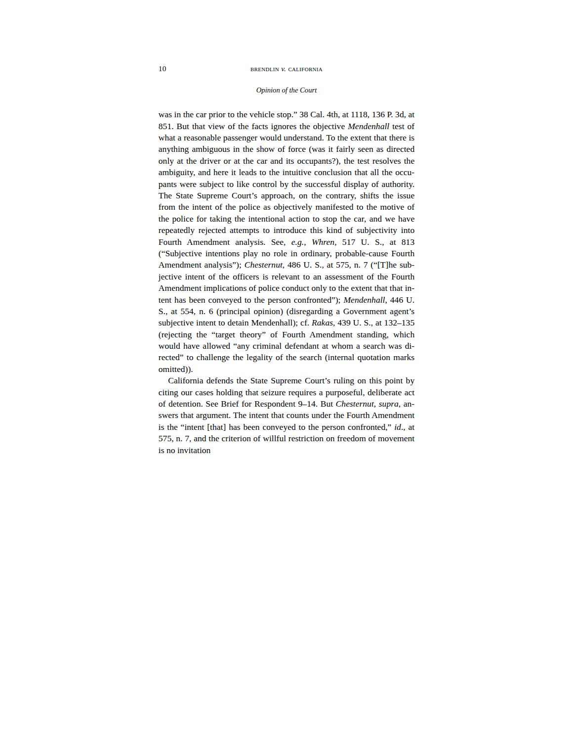10 Brendlin v. California
Opinion of the Court
was in the car prior to the vehicle stop.” 38 Cal. 4th, at 1118, 136 P. 3d, at 851. But that view of the facts ignores the objective Mendenhall test of what a reasonable passenger would understand. To the extent that there is anything ambiguous in the show of force (was it fairly seen as directed only at the driver or at the car and its occupants?), the test resolves the ambiguity, and here it leads to the intuitive conclusion that all the occupants were subject to like control by the successful display of authority. The State Supreme Court’s approach, on the contrary, shifts the issue from the intent of the police as objectively manifested to the motive of the police for taking the intentional action to stop the car, and we have repeatedly rejected attempts to introduce this kind of subjectivity into Fourth Amendment analysis. See, e.g., Whren, 517 U. S., at 813 (“Subjective intentions play no role in ordinary, probable-cause Fourth Amendment analysis”); Chesternut, 486 U. S., at 575, n. 7 (“[T]he subjective intent of the officers is relevant to an assessment of the Fourth Amendment implications of police conduct only to the extent that that intent has been conveyed to the person confronted”); Mendenhall, 446 U. S., at 554, n. 6 (principal opinion) (disregarding a Government agent’s subjective intent to detain Mendenhall); cf. Rakas, 439 U. S., at 132–135 (rejecting the “target theory” of Fourth Amendment standing, which would have allowed “any criminal defendant at whom a search was directed” to challenge the legality of the search (internal quotation marks omitted)).
California defends the State Supreme Court’s ruling on this point by citing our cases holding that seizure requires a purposeful, deliberate act of detention. See Brief for Respondent 9–14. But Chesternut, supra, answers that argument. The intent that counts under the Fourth Amendment is the “intent [that] has been conveyed to the person confronted,” id., at 575, n. 7, and the criterion of willful restriction on freedom of movement is no invitation